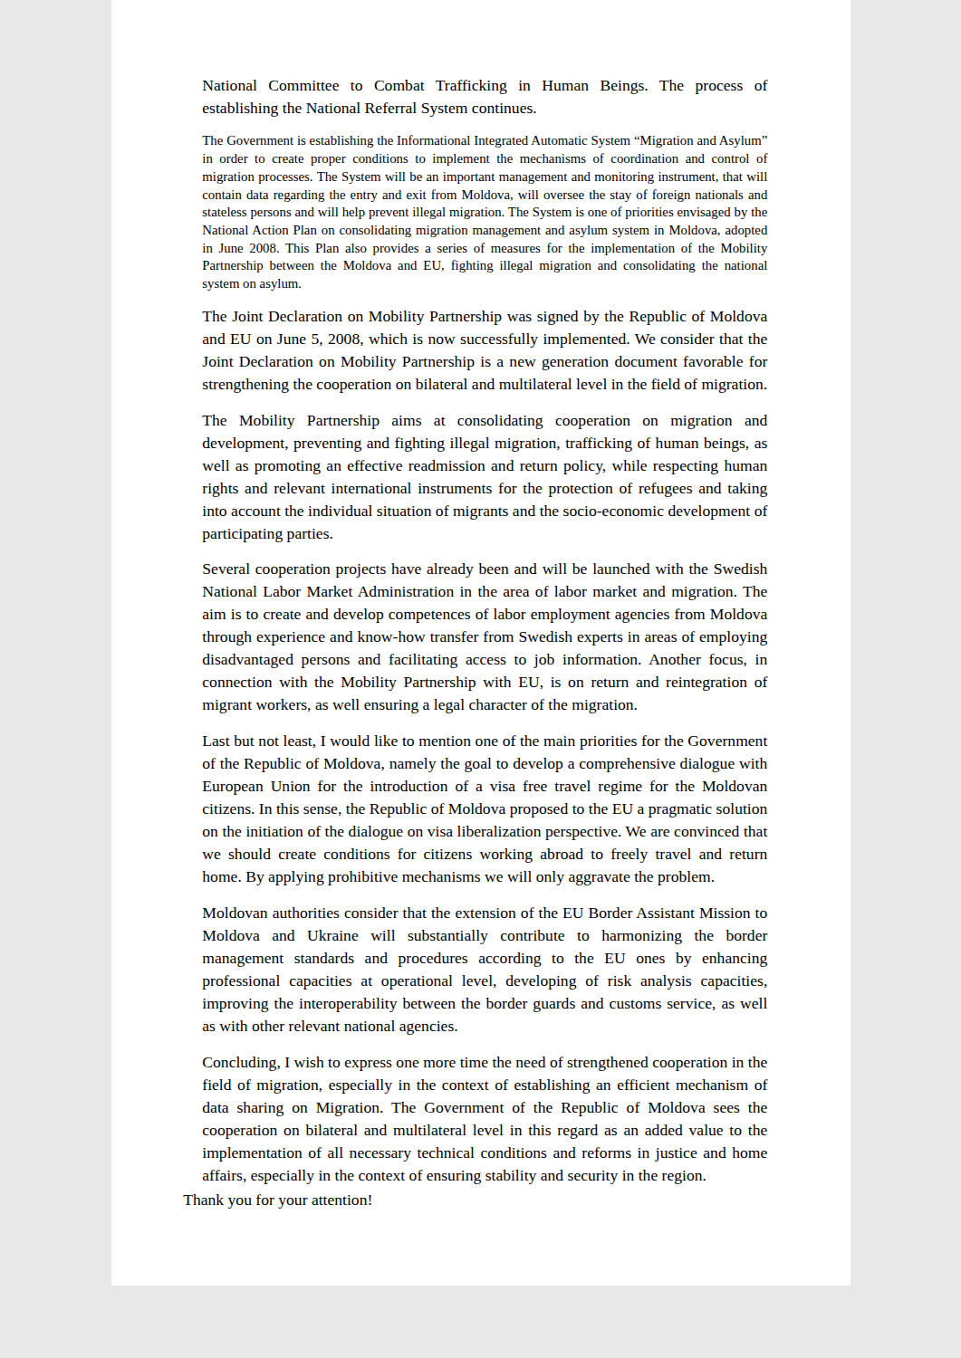National Committee to Combat Trafficking in Human Beings. The process of establishing the National Referral System continues.
The Government is establishing the Informational Integrated Automatic System “Migration and Asylum” in order to create proper conditions to implement the mechanisms of coordination and control of migration processes. The System will be an important management and monitoring instrument, that will contain data regarding the entry and exit from Moldova, will oversee the stay of foreign nationals and stateless persons and will help prevent illegal migration. The System is one of priorities envisaged by the National Action Plan on consolidating migration management and asylum system in Moldova, adopted in June 2008. This Plan also provides a series of measures for the implementation of the Mobility Partnership between the Moldova and EU, fighting illegal migration and consolidating the national system on asylum.
The Joint Declaration on Mobility Partnership was signed by the Republic of Moldova and EU on June 5, 2008, which is now successfully implemented. We consider that the Joint Declaration on Mobility Partnership is a new generation document favorable for strengthening the cooperation on bilateral and multilateral level in the field of migration.
The Mobility Partnership aims at consolidating cooperation on migration and development, preventing and fighting illegal migration, trafficking of human beings, as well as promoting an effective readmission and return policy, while respecting human rights and relevant international instruments for the protection of refugees and taking into account the individual situation of migrants and the socio-economic development of participating parties.
Several cooperation projects have already been and will be launched with the Swedish National Labor Market Administration in the area of labor market and migration. The aim is to create and develop competences of labor employment agencies from Moldova through experience and know-how transfer from Swedish experts in areas of employing disadvantaged persons and facilitating access to job information. Another focus, in connection with the Mobility Partnership with EU, is on return and reintegration of migrant workers, as well ensuring a legal character of the migration.
Last but not least, I would like to mention one of the main priorities for the Government of the Republic of Moldova, namely the goal to develop a comprehensive dialogue with European Union for the introduction of a visa free travel regime for the Moldovan citizens. In this sense, the Republic of Moldova proposed to the EU a pragmatic solution on the initiation of the dialogue on visa liberalization perspective. We are convinced that we should create conditions for citizens working abroad to freely travel and return home. By applying prohibitive mechanisms we will only aggravate the problem.
Moldovan authorities consider that the extension of the EU Border Assistant Mission to Moldova and Ukraine will substantially contribute to harmonizing the border management standards and procedures according to the EU ones by enhancing professional capacities at operational level, developing of risk analysis capacities, improving the interoperability between the border guards and customs service, as well as with other relevant national agencies.
Concluding, I wish to express one more time the need of strengthened cooperation in the field of migration, especially in the context of establishing an efficient mechanism of data sharing on Migration. The Government of the Republic of Moldova sees the cooperation on bilateral and multilateral level in this regard as an added value to the implementation of all necessary technical conditions and reforms in justice and home affairs, especially in the context of ensuring stability and security in the region.
Thank you for your attention!